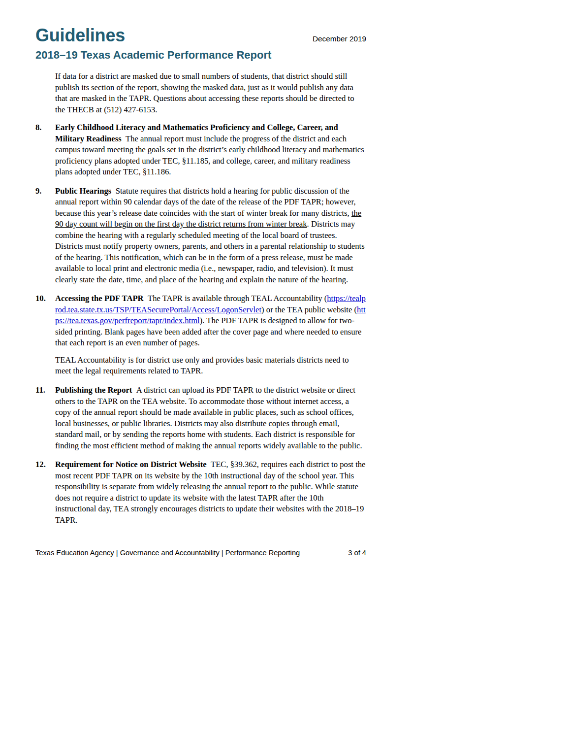Guidelines
December 2019
2018–19 Texas Academic Performance Report
If data for a district are masked due to small numbers of students, that district should still publish its section of the report, showing the masked data, just as it would publish any data that are masked in the TAPR. Questions about accessing these reports should be directed to the THECB at (512) 427-6153.
8. Early Childhood Literacy and Mathematics Proficiency and College, Career, and Military Readiness The annual report must include the progress of the district and each campus toward meeting the goals set in the district’s early childhood literacy and mathematics proficiency plans adopted under TEC, §11.185, and college, career, and military readiness plans adopted under TEC, §11.186.
9. Public Hearings Statute requires that districts hold a hearing for public discussion of the annual report within 90 calendar days of the date of the release of the PDF TAPR; however, because this year’s release date coincides with the start of winter break for many districts, the 90 day count will begin on the first day the district returns from winter break. Districts may combine the hearing with a regularly scheduled meeting of the local board of trustees. Districts must notify property owners, parents, and others in a parental relationship to students of the hearing. This notification, which can be in the form of a press release, must be made available to local print and electronic media (i.e., newspaper, radio, and television). It must clearly state the date, time, and place of the hearing and explain the nature of the hearing.
10. Accessing the PDF TAPR The TAPR is available through TEAL Accountability (https://tealprod.tea.state.tx.us/TSP/TEASecurePortal/Access/LogonServlet) or the TEA public website (https://tea.texas.gov/perfreport/tapr/index.html). The PDF TAPR is designed to allow for two-sided printing. Blank pages have been added after the cover page and where needed to ensure that each report is an even number of pages.
TEAL Accountability is for district use only and provides basic materials districts need to meet the legal requirements related to TAPR.
11. Publishing the Report A district can upload its PDF TAPR to the district website or direct others to the TAPR on the TEA website. To accommodate those without internet access, a copy of the annual report should be made available in public places, such as school offices, local businesses, or public libraries. Districts may also distribute copies through email, standard mail, or by sending the reports home with students. Each district is responsible for finding the most efficient method of making the annual reports widely available to the public.
12. Requirement for Notice on District Website TEC, §39.362, requires each district to post the most recent PDF TAPR on its website by the 10th instructional day of the school year. This responsibility is separate from widely releasing the annual report to the public. While statute does not require a district to update its website with the latest TAPR after the 10th instructional day, TEA strongly encourages districts to update their websites with the 2018–19 TAPR.
Texas Education Agency | Governance and Accountability | Performance Reporting
3 of 4